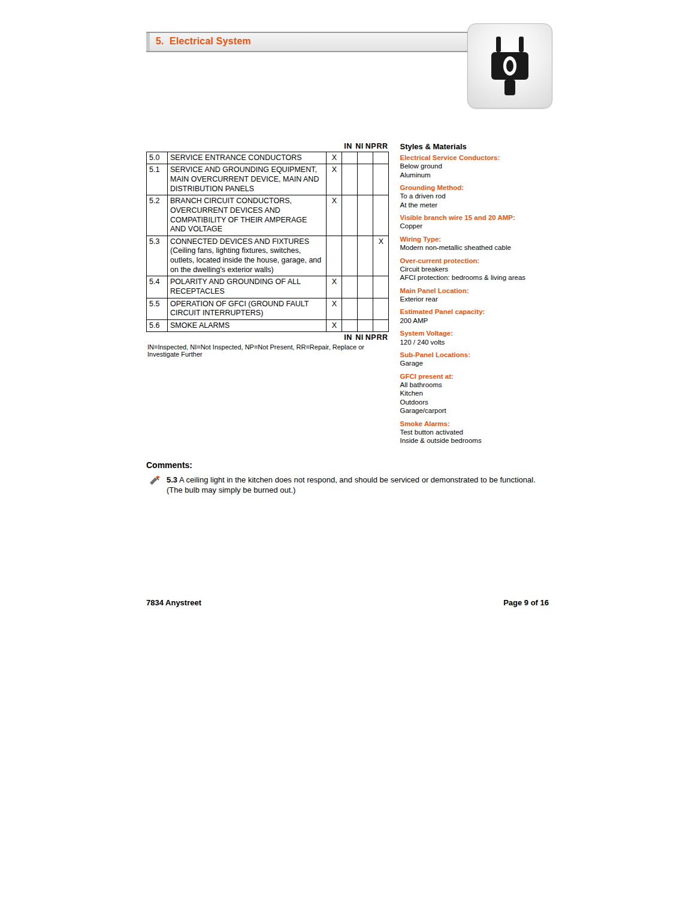5. Electrical System
IN NI NP RR
| 5.0 | SERVICE ENTRANCE CONDUCTORS | X | | | |
| 5.1 | SERVICE AND GROUNDING EQUIPMENT, MAIN OVERCURRENT DEVICE, MAIN AND DISTRIBUTION PANELS | X | | | |
| 5.2 | BRANCH CIRCUIT CONDUCTORS, OVERCURRENT DEVICES AND COMPATIBILITY OF THEIR AMPERAGE AND VOLTAGE | X | | | |
| 5.3 | CONNECTED DEVICES AND FIXTURES (Ceiling fans, lighting fixtures, switches, outlets, located inside the house, garage, and on the dwelling's exterior walls) | | | | X |
| 5.4 | POLARITY AND GROUNDING OF ALL RECEPTACLES | X | | | |
| 5.5 | OPERATION OF GFCI (GROUND FAULT CIRCUIT INTERRUPTERS) | X | | | |
| 5.6 | SMOKE ALARMS | X | | | |
IN NI NP RR
IN=Inspected, NI=Not Inspected, NP=Not Present, RR=Repair, Replace or Investigate Further
Styles & Materials
Electrical Service Conductors:
Below ground
Aluminum
Grounding Method:
To a driven rod
At the meter
Visible branch wire 15 and 20 AMP:
Copper
Wiring Type:
Modern non-metallic sheathed cable
Over-current protection:
Circuit breakers
AFCI protection: bedrooms & living areas
Main Panel Location:
Exterior rear
Estimated Panel capacity:
200 AMP
System Voltage:
120 / 240 volts
Sub-Panel Locations:
Garage
GFCI present at:
All bathrooms
Kitchen
Outdoors
Garage/carport
Smoke Alarms:
Test button activated
Inside & outside bedrooms
Comments:
5.3 A ceiling light in the kitchen does not respond, and should be serviced or demonstrated to be functional. (The bulb may simply be burned out.)
7834 Anystreet
Page 9 of 16